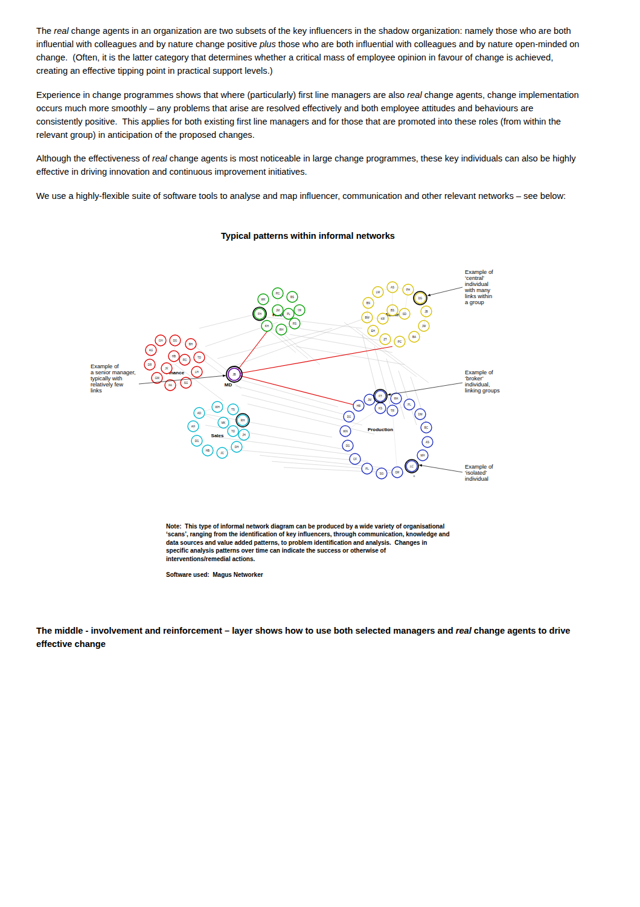The real change agents in an organization are two subsets of the key influencers in the shadow organization: namely those who are both influential with colleagues and by nature change positive plus those who are both influential with colleagues and by nature open-minded on change. (Often, it is the latter category that determines whether a critical mass of employee opinion in favour of change is achieved, creating an effective tipping point in practical support levels.)
Experience in change programmes shows that where (particularly) first line managers are also real change agents, change implementation occurs much more smoothly – any problems that arise are resolved effectively and both employee attitudes and behaviours are consistently positive. This applies for both existing first line managers and for those that are promoted into these roles (from within the relevant group) in anticipation of the proposed changes.
Although the effectiveness of real change agents is most noticeable in large change programmes, these key individuals can also be highly effective in driving innovation and continuous improvement initiatives.
We use a highly-flexible suite of software tools to analyse and map influencer, communication and other relevant networks – see below:
Typical patterns within informal networks
Finance DG BH TD LH SG FA GM DR AG GH HB RC JK R&D RC BS YR RS RH KH FH WK JM PL Admin AS PH DG JB JW BA PC ZT EH BW BN LM BS SD KR JB MD Sales WH TS RH JH DH JC HB DG AH AD MK TD Production FT RH PL DM BC AS MH LC DR SG PL CF DG WN DG HB JM KS TR K Example of ‘central’ individual with many links within a group Example of ‘broker’ individual, linking groups Example of ‘isolated’ individual Example of a senior manager, typically with relatively few links
Note: This type of informal network diagram can be produced by a wide variety of organisational ‘scans’, ranging from the identification of key influencers, through communication, knowledge and data sources and value added patterns, to problem identification and analysis. Changes in specific analysis patterns over time can indicate the success or otherwise of interventions/remedial actions.
Software used: Magus Networker
The middle - involvement and reinforcement – layer shows how to use both selected managers and real change agents to drive effective change